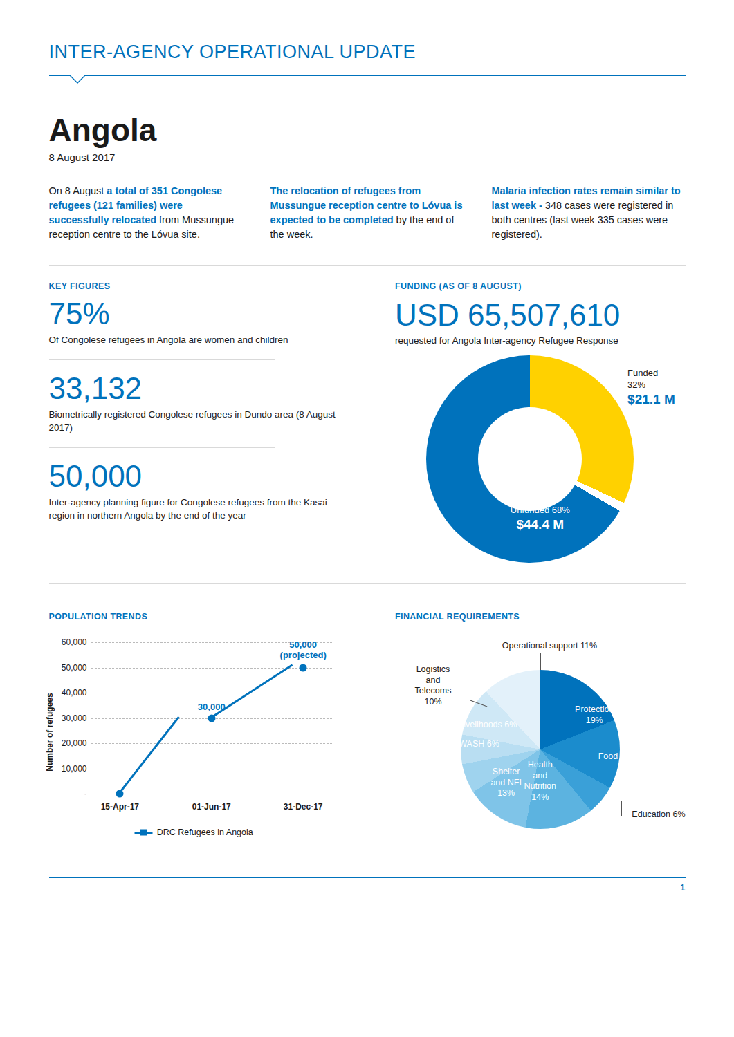INTER-AGENCY OPERATIONAL UPDATE
Angola
8 August 2017
On 8 August a total of 351 Congolese refugees (121 families) were successfully relocated from Mussungue reception centre to the Lóvua site.
The relocation of refugees from Mussungue reception centre to Lóvua is expected to be completed by the end of the week.
Malaria infection rates remain similar to last week - 348 cases were registered in both centres (last week 335 cases were registered).
KEY FIGURES
75%
Of Congolese refugees in Angola are women and children
33,132
Biometrically registered Congolese refugees in Dundo area (8 August 2017)
50,000
Inter-agency planning figure for Congolese refugees from the Kasai region in northern Angola by the end of the year
FUNDING (AS OF 8 AUGUST)
USD 65,507,610
requested for Angola Inter-agency Refugee Response
Funded
32% $21.1 M
Unfunded 68% $44.4 M
POPULATION TRENDS
Number of refugees
60,000
50,000
40,000
30,000
20,000
10,000
-
15-Apr-17
01-Jun-17
31-Dec-17
30,000
50,000
(projected)
DRC Refugees in Angola
FINANCIAL REQUIREMENTS
Operational support 11%
Logistics
and
Telecoms
10%
Protection
19%
Food 14%
Health
and
Nutrition
14%
Shelter
and NFI
13%
WASH 6%
Livelihoods 6%
Education 6%
1